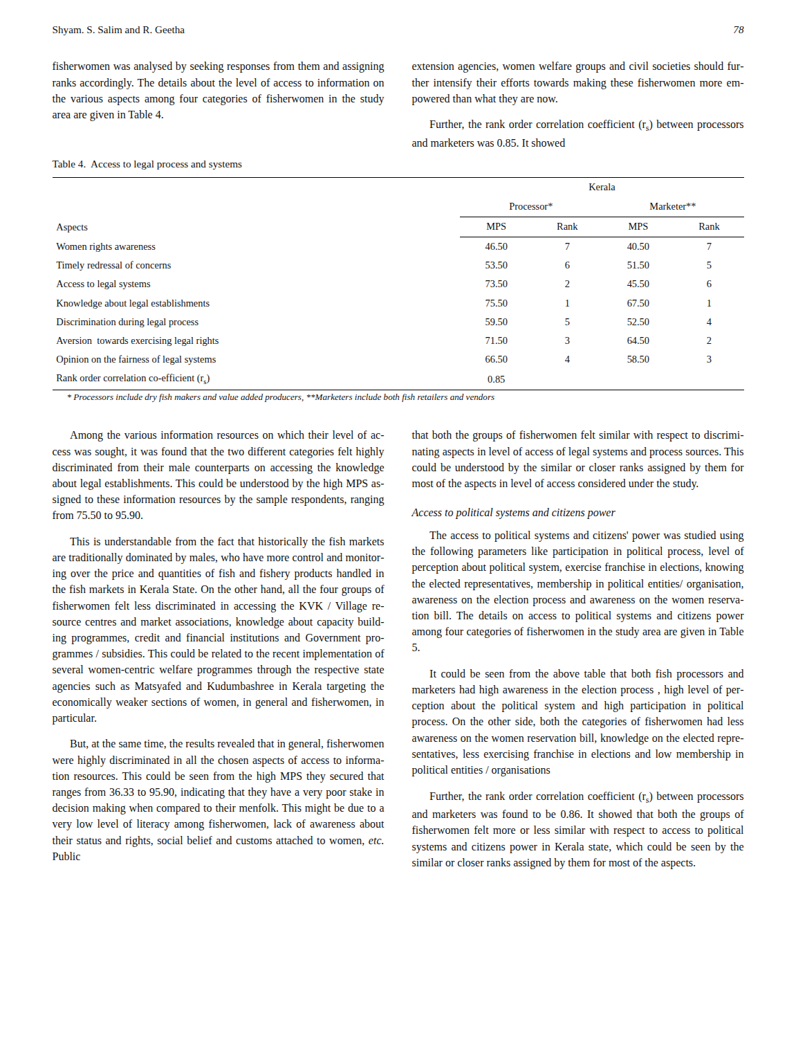Shyam. S. Salim and R. Geetha 78
fisherwomen was analysed by seeking responses from them and assigning ranks accordingly. The details about the level of access to information on the various aspects among four categories of fisherwomen in the study area are given in Table 4.
extension agencies, women welfare groups and civil societies should further intensify their efforts towards making these fisherwomen more empowered than what they are now.
Further, the rank order correlation coefficient (rs) between processors and marketers was 0.85. It showed
Table 4. Access to legal process and systems
| Aspects | Kerala |
| --- | --- |
| Processor* | Marketer** |
| MPS | Rank | MPS | Rank |
| Women rights awareness | 46.50 | 7 | 40.50 | 7 |
| Timely redressal of concerns | 53.50 | 6 | 51.50 | 5 |
| Access to legal systems | 73.50 | 2 | 45.50 | 6 |
| Knowledge about legal establishments | 75.50 | 1 | 67.50 | 1 |
| Discrimination during legal process | 59.50 | 5 | 52.50 | 4 |
| Aversion towards exercising legal rights | 71.50 | 3 | 64.50 | 2 |
| Opinion on the fairness of legal systems | 66.50 | 4 | 58.50 | 3 |
| Rank order correlation co-efficient (r s ) | 0.85 | | | |
* Processors include dry fish makers and value added producers, **Marketers include both fish retailers and vendors
Among the various information resources on which their level of access was sought, it was found that the two different categories felt highly discriminated from their male counterparts on accessing the knowledge about legal establishments. This could be understood by the high MPS assigned to these information resources by the sample respondents, ranging from 75.50 to 95.90.
This is understandable from the fact that historically the fish markets are traditionally dominated by males, who have more control and monitoring over the price and quantities of fish and fishery products handled in the fish markets in Kerala State. On the other hand, all the four groups of fisherwomen felt less discriminated in accessing the KVK / Village resource centres and market associations, knowledge about capacity building programmes, credit and financial institutions and Government programmes / subsidies. This could be related to the recent implementation of several women-centric welfare programmes through the respective state agencies such as Matsyafed and Kudumbashree in Kerala targeting the economically weaker sections of women, in general and fisherwomen, in particular.
But, at the same time, the results revealed that in general, fisherwomen were highly discriminated in all the chosen aspects of access to information resources. This could be seen from the high MPS they secured that ranges from 36.33 to 95.90, indicating that they have a very poor stake in decision making when compared to their menfolk. This might be due to a very low level of literacy among fisherwomen, lack of awareness about their status and rights, social belief and customs attached to women, etc. Public
that both the groups of fisherwomen felt similar with respect to discriminating aspects in level of access of legal systems and process sources. This could be understood by the similar or closer ranks assigned by them for most of the aspects in level of access considered under the study.
Access to political systems and citizens power
The access to political systems and citizens' power was studied using the following parameters like participation in political process, level of perception about political system, exercise franchise in elections, knowing the elected representatives, membership in political entities/ organisation, awareness on the election process and awareness on the women reservation bill. The details on access to political systems and citizens power among four categories of fisherwomen in the study area are given in Table 5.
It could be seen from the above table that both fish processors and marketers had high awareness in the election process , high level of perception about the political system and high participation in political process. On the other side, both the categories of fisherwomen had less awareness on the women reservation bill, knowledge on the elected representatives, less exercising franchise in elections and low membership in political entities / organisations
Further, the rank order correlation coefficient (rs) between processors and marketers was found to be 0.86. It showed that both the groups of fisherwomen felt more or less similar with respect to access to political systems and citizens power in Kerala state, which could be seen by the similar or closer ranks assigned by them for most of the aspects.